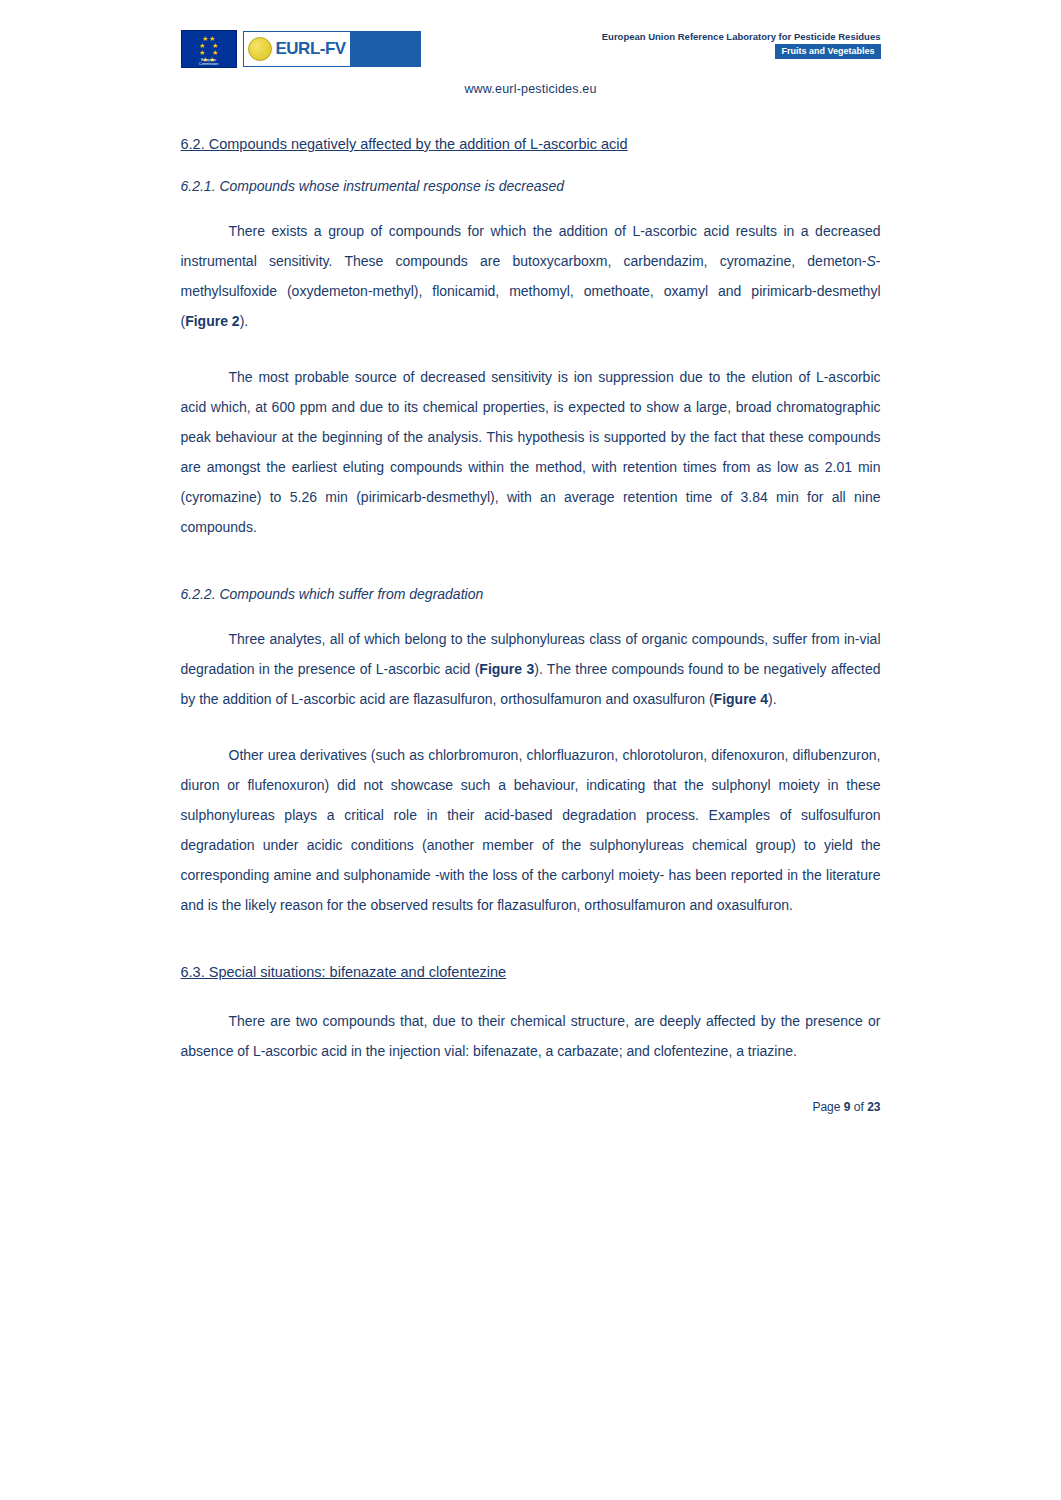★ ★
★ ★
★ ★
★ ★
European
Commission
EURL-FV
European Union Reference Laboratory for Pesticide Residues
Fruits and Vegetables
www.eurl-pesticides.eu
6.2. Compounds negatively affected by the addition of L-ascorbic acid
6.2.1. Compounds whose instrumental response is decreased
There exists a group of compounds for which the addition of L-ascorbic acid results in a decreased instrumental sensitivity. These compounds are butoxycarboxm, carbendazim, cyromazine, demeton-S-methylsulfoxide (oxydemeton-methyl), flonicamid, methomyl, omethoate, oxamyl and pirimicarb-desmethyl (Figure 2).
The most probable source of decreased sensitivity is ion suppression due to the elution of L-ascorbic acid which, at 600 ppm and due to its chemical properties, is expected to show a large, broad chromatographic peak behaviour at the beginning of the analysis. This hypothesis is supported by the fact that these compounds are amongst the earliest eluting compounds within the method, with retention times from as low as 2.01 min (cyromazine) to 5.26 min (pirimicarb-desmethyl), with an average retention time of 3.84 min for all nine compounds.
6.2.2. Compounds which suffer from degradation
Three analytes, all of which belong to the sulphonylureas class of organic compounds, suffer from in-vial degradation in the presence of L-ascorbic acid (Figure 3). The three compounds found to be negatively affected by the addition of L-ascorbic acid are flazasulfuron, orthosulfamuron and oxasulfuron (Figure 4).
Other urea derivatives (such as chlorbromuron, chlorfluazuron, chlorotoluron, difenoxuron, diflubenzuron, diuron or flufenoxuron) did not showcase such a behaviour, indicating that the sulphonyl moiety in these sulphonylureas plays a critical role in their acid-based degradation process. Examples of sulfosulfuron degradation under acidic conditions (another member of the sulphonylureas chemical group) to yield the corresponding amine and sulphonamide -with the loss of the carbonyl moiety- has been reported in the literature and is the likely reason for the observed results for flazasulfuron, orthosulfamuron and oxasulfuron.
6.3. Special situations: bifenazate and clofentezine
There are two compounds that, due to their chemical structure, are deeply affected by the presence or absence of L-ascorbic acid in the injection vial: bifenazate, a carbazate; and clofentezine, a triazine.
Page 9 of 23